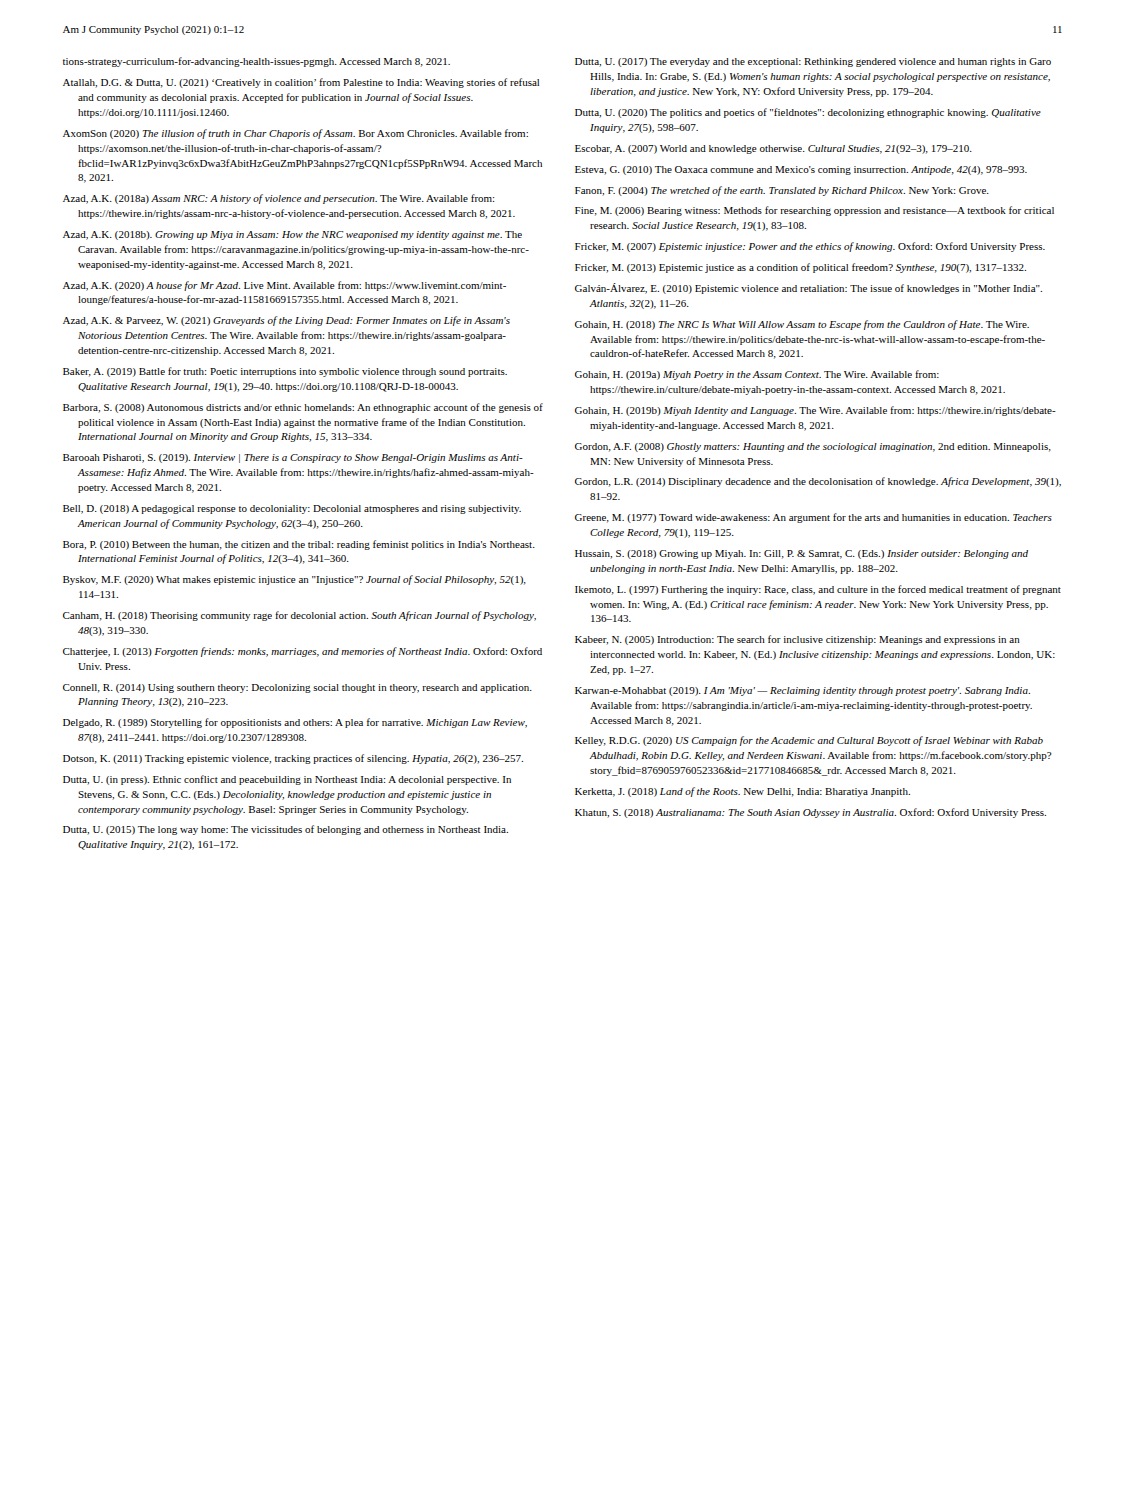Am J Community Psychol (2021) 0:1–12 11
tions-strategy-curriculum-for-advancing-health-issues-pgmgh. Accessed March 8, 2021.
Atallah, D.G. & Dutta, U. (2021) ‘Creatively in coalition’ from Palestine to India: Weaving stories of refusal and community as decolonial praxis. Accepted for publication in Journal of Social Issues. https://doi.org/10.1111/josi.12460.
AxomSon (2020) The illusion of truth in Char Chaporis of Assam. Bor Axom Chronicles. Available from: https://axomson.net/the-illusion-of-truth-in-char-chaporis-of-assam/?fbclid=IwAR1zPyinvq3c6xDwa3fAbitHzGeuZmPhP3ahnps27rgCQN1cpf5SPpRnW94. Accessed March 8, 2021.
Azad, A.K. (2018a) Assam NRC: A history of violence and persecution. The Wire. Available from: https://thewire.in/rights/assam-nrc-a-history-of-violence-and-persecution. Accessed March 8, 2021.
Azad, A.K. (2018b). Growing up Miya in Assam: How the NRC weaponised my identity against me. The Caravan. Available from: https://caravanmagazine.in/politics/growing-up-miya-in-assam-how-the-nrc-weaponised-my-identity-against-me. Accessed March 8, 2021.
Azad, A.K. (2020) A house for Mr Azad. Live Mint. Available from: https://www.livemint.com/mint-lounge/features/a-house-for-mr-azad-11581669157355.html. Accessed March 8, 2021.
Azad, A.K. & Parveez, W. (2021) Graveyards of the Living Dead: Former Inmates on Life in Assam's Notorious Detention Centres. The Wire. Available from: https://thewire.in/rights/assam-goalpara-detention-centre-nrc-citizenship. Accessed March 8, 2021.
Baker, A. (2019) Battle for truth: Poetic interruptions into symbolic violence through sound portraits. Qualitative Research Journal, 19(1), 29–40. https://doi.org/10.1108/QRJ-D-18-00043.
Barbora, S. (2008) Autonomous districts and/or ethnic homelands: An ethnographic account of the genesis of political violence in Assam (North-East India) against the normative frame of the Indian Constitution. International Journal on Minority and Group Rights, 15, 313–334.
Barooah Pisharoti, S. (2019). Interview | There is a Conspiracy to Show Bengal-Origin Muslims as Anti-Assamese: Hafiz Ahmed. The Wire. Available from: https://thewire.in/rights/hafiz-ahmed-assam-miyah-poetry. Accessed March 8, 2021.
Bell, D. (2018) A pedagogical response to decoloniality: Decolonial atmospheres and rising subjectivity. American Journal of Community Psychology, 62(3–4), 250–260.
Bora, P. (2010) Between the human, the citizen and the tribal: reading feminist politics in India's Northeast. International Feminist Journal of Politics, 12(3–4), 341–360.
Byskov, M.F. (2020) What makes epistemic injustice an "Injustice"? Journal of Social Philosophy, 52(1), 114–131.
Canham, H. (2018) Theorising community rage for decolonial action. South African Journal of Psychology, 48(3), 319–330.
Chatterjee, I. (2013) Forgotten friends: monks, marriages, and memories of Northeast India. Oxford: Oxford Univ. Press.
Connell, R. (2014) Using southern theory: Decolonizing social thought in theory, research and application. Planning Theory, 13(2), 210–223.
Delgado, R. (1989) Storytelling for oppositionists and others: A plea for narrative. Michigan Law Review, 87(8), 2411–2441. https://doi.org/10.2307/1289308.
Dotson, K. (2011) Tracking epistemic violence, tracking practices of silencing. Hypatia, 26(2), 236–257.
Dutta, U. (in press). Ethnic conflict and peacebuilding in Northeast India: A decolonial perspective. In Stevens, G. & Sonn, C.C. (Eds.) Decoloniality, knowledge production and epistemic justice in contemporary community psychology. Basel: Springer Series in Community Psychology.
Dutta, U. (2015) The long way home: The vicissitudes of belonging and otherness in Northeast India. Qualitative Inquiry, 21(2), 161–172.
Dutta, U. (2017) The everyday and the exceptional: Rethinking gendered violence and human rights in Garo Hills, India. In: Grabe, S. (Ed.) Women's human rights: A social psychological perspective on resistance, liberation, and justice. New York, NY: Oxford University Press, pp. 179–204.
Dutta, U. (2020) The politics and poetics of "fieldnotes": decolonizing ethnographic knowing. Qualitative Inquiry, 27(5), 598–607.
Escobar, A. (2007) World and knowledge otherwise. Cultural Studies, 21(92–3), 179–210.
Esteva, G. (2010) The Oaxaca commune and Mexico's coming insurrection. Antipode, 42(4), 978–993.
Fanon, F. (2004) The wretched of the earth. Translated by Richard Philcox. New York: Grove.
Fine, M. (2006) Bearing witness: Methods for researching oppression and resistance—A textbook for critical research. Social Justice Research, 19(1), 83–108.
Fricker, M. (2007) Epistemic injustice: Power and the ethics of knowing. Oxford: Oxford University Press.
Fricker, M. (2013) Epistemic justice as a condition of political freedom? Synthese, 190(7), 1317–1332.
Galván-Álvarez, E. (2010) Epistemic violence and retaliation: The issue of knowledges in "Mother India". Atlantis, 32(2), 11–26.
Gohain, H. (2018) The NRC Is What Will Allow Assam to Escape from the Cauldron of Hate. The Wire. Available from: https://thewire.in/politics/debate-the-nrc-is-what-will-allow-assam-to-escape-from-the-cauldron-of-hateRefer. Accessed March 8, 2021.
Gohain, H. (2019a) Miyah Poetry in the Assam Context. The Wire. Available from: https://thewire.in/culture/debate-miyah-poetry-in-the-assam-context. Accessed March 8, 2021.
Gohain, H. (2019b) Miyah Identity and Language. The Wire. Available from: https://thewire.in/rights/debate-miyah-identity-and-language. Accessed March 8, 2021.
Gordon, A.F. (2008) Ghostly matters: Haunting and the sociological imagination, 2nd edition. Minneapolis, MN: New University of Minnesota Press.
Gordon, L.R. (2014) Disciplinary decadence and the decolonisation of knowledge. Africa Development, 39(1), 81–92.
Greene, M. (1977) Toward wide-awakeness: An argument for the arts and humanities in education. Teachers College Record, 79(1), 119–125.
Hussain, S. (2018) Growing up Miyah. In: Gill, P. & Samrat, C. (Eds.) Insider outsider: Belonging and unbelonging in north-East India. New Delhi: Amaryllis, pp. 188–202.
Ikemoto, L. (1997) Furthering the inquiry: Race, class, and culture in the forced medical treatment of pregnant women. In: Wing, A. (Ed.) Critical race feminism: A reader. New York: New York University Press, pp. 136–143.
Kabeer, N. (2005) Introduction: The search for inclusive citizenship: Meanings and expressions in an interconnected world. In: Kabeer, N. (Ed.) Inclusive citizenship: Meanings and expressions. London, UK: Zed, pp. 1–27.
Karwan-e-Mohabbat (2019). I Am 'Miya' — Reclaiming identity through protest poetry'. Sabrang India. Available from: https://sabrangindia.in/article/i-am-miya-reclaiming-identity-through-protest-poetry. Accessed March 8, 2021.
Kelley, R.D.G. (2020) US Campaign for the Academic and Cultural Boycott of Israel Webinar with Rabab Abdulhadi, Robin D.G. Kelley, and Nerdeen Kiswani. Available from: https://m.facebook.com/story.php?story_fbid=876905976052336&id=217710846685&_rdr. Accessed March 8, 2021.
Kerketta, J. (2018) Land of the Roots. New Delhi, India: Bharatiya Jnanpith.
Khatun, S. (2018) Australianama: The South Asian Odyssey in Australia. Oxford: Oxford University Press.